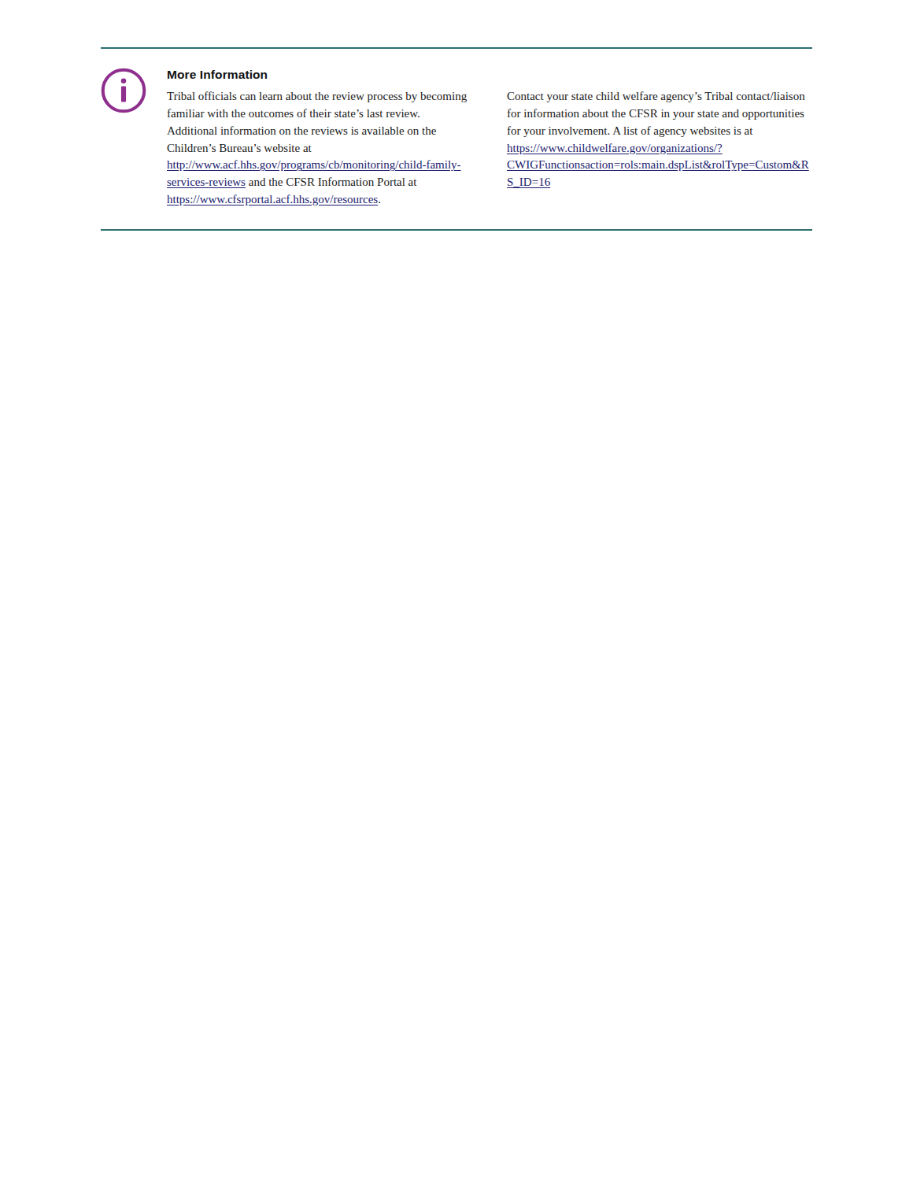More Information
Tribal officials can learn about the review process by becoming familiar with the outcomes of their state’s last review. Additional information on the reviews is available on the Children’s Bureau’s website at http://www.acf.hhs.gov/programs/cb/monitoring/child-family-services-reviews and the CFSR Information Portal at https://www.cfsrportal.acf.hhs.gov/resources.
Contact your state child welfare agency’s Tribal contact/liaison for information about the CFSR in your state and opportunities for your involvement. A list of agency websites is at https://www.childwelfare.gov/organizations/?CWIGFunctionsaction=rols:main.dspList&rolType=Custom&RS_ID=16